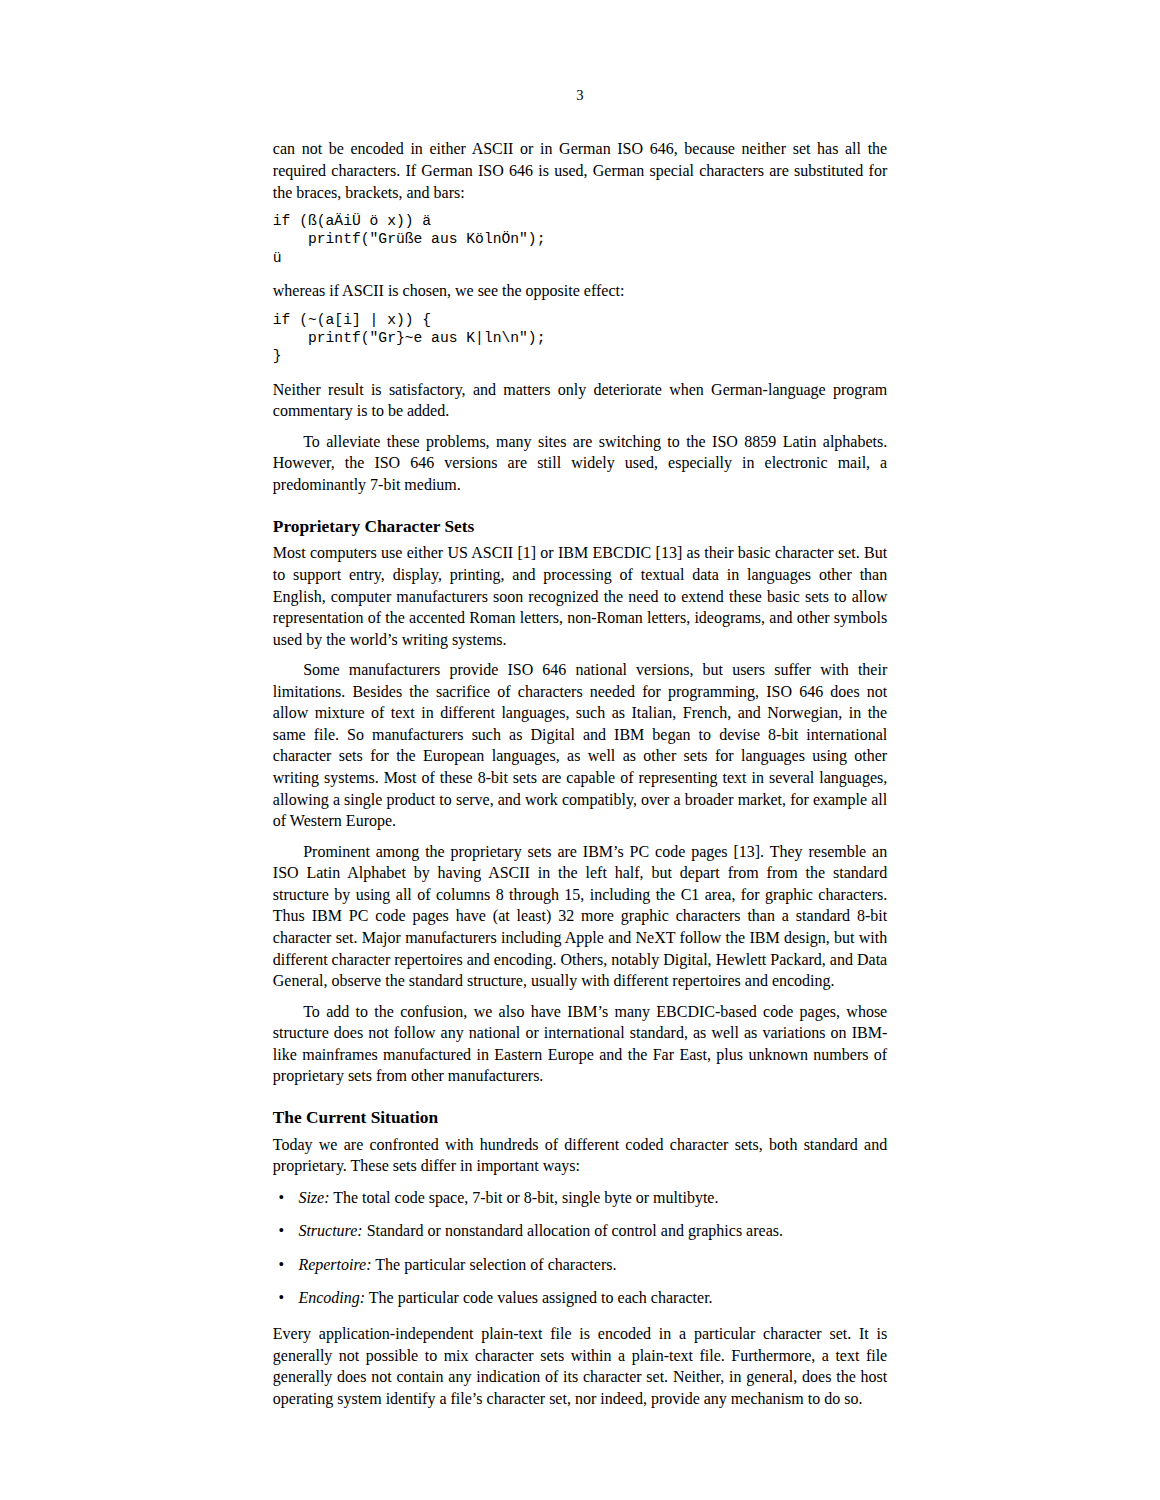3
can not be encoded in either ASCII or in German ISO 646, because neither set has all the required characters. If German ISO 646 is used, German special characters are substituted for the braces, brackets, and bars:
if (ß(aÄiÜ ö x)) ä
    printf("Grüße aus KölnÖn");
ü
whereas if ASCII is chosen, we see the opposite effect:
if (~(a[i] | x)) {
    printf("Gr}~e aus K|ln\n");
}
Neither result is satisfactory, and matters only deteriorate when German-language program commentary is to be added.
To alleviate these problems, many sites are switching to the ISO 8859 Latin alphabets. However, the ISO 646 versions are still widely used, especially in electronic mail, a predominantly 7-bit medium.
Proprietary Character Sets
Most computers use either US ASCII [1] or IBM EBCDIC [13] as their basic character set. But to support entry, display, printing, and processing of textual data in languages other than English, computer manufacturers soon recognized the need to extend these basic sets to allow representation of the accented Roman letters, non-Roman letters, ideograms, and other symbols used by the world’s writing systems.
Some manufacturers provide ISO 646 national versions, but users suffer with their limitations. Besides the sacrifice of characters needed for programming, ISO 646 does not allow mixture of text in different languages, such as Italian, French, and Norwegian, in the same file. So manufacturers such as Digital and IBM began to devise 8-bit international character sets for the European languages, as well as other sets for languages using other writing systems. Most of these 8-bit sets are capable of representing text in several languages, allowing a single product to serve, and work compatibly, over a broader market, for example all of Western Europe.
Prominent among the proprietary sets are IBM’s PC code pages [13]. They resemble an ISO Latin Alphabet by having ASCII in the left half, but depart from from the standard structure by using all of columns 8 through 15, including the C1 area, for graphic characters. Thus IBM PC code pages have (at least) 32 more graphic characters than a standard 8-bit character set. Major manufacturers including Apple and NeXT follow the IBM design, but with different character repertoires and encoding. Others, notably Digital, Hewlett Packard, and Data General, observe the standard structure, usually with different repertoires and encoding.
To add to the confusion, we also have IBM’s many EBCDIC-based code pages, whose structure does not follow any national or international standard, as well as variations on IBM-like mainframes manufactured in Eastern Europe and the Far East, plus unknown numbers of proprietary sets from other manufacturers.
The Current Situation
Today we are confronted with hundreds of different coded character sets, both standard and proprietary. These sets differ in important ways:
Size: The total code space, 7-bit or 8-bit, single byte or multibyte.
Structure: Standard or nonstandard allocation of control and graphics areas.
Repertoire: The particular selection of characters.
Encoding: The particular code values assigned to each character.
Every application-independent plain-text file is encoded in a particular character set. It is generally not possible to mix character sets within a plain-text file. Furthermore, a text file generally does not contain any indication of its character set. Neither, in general, does the host operating system identify a file’s character set, nor indeed, provide any mechanism to do so.